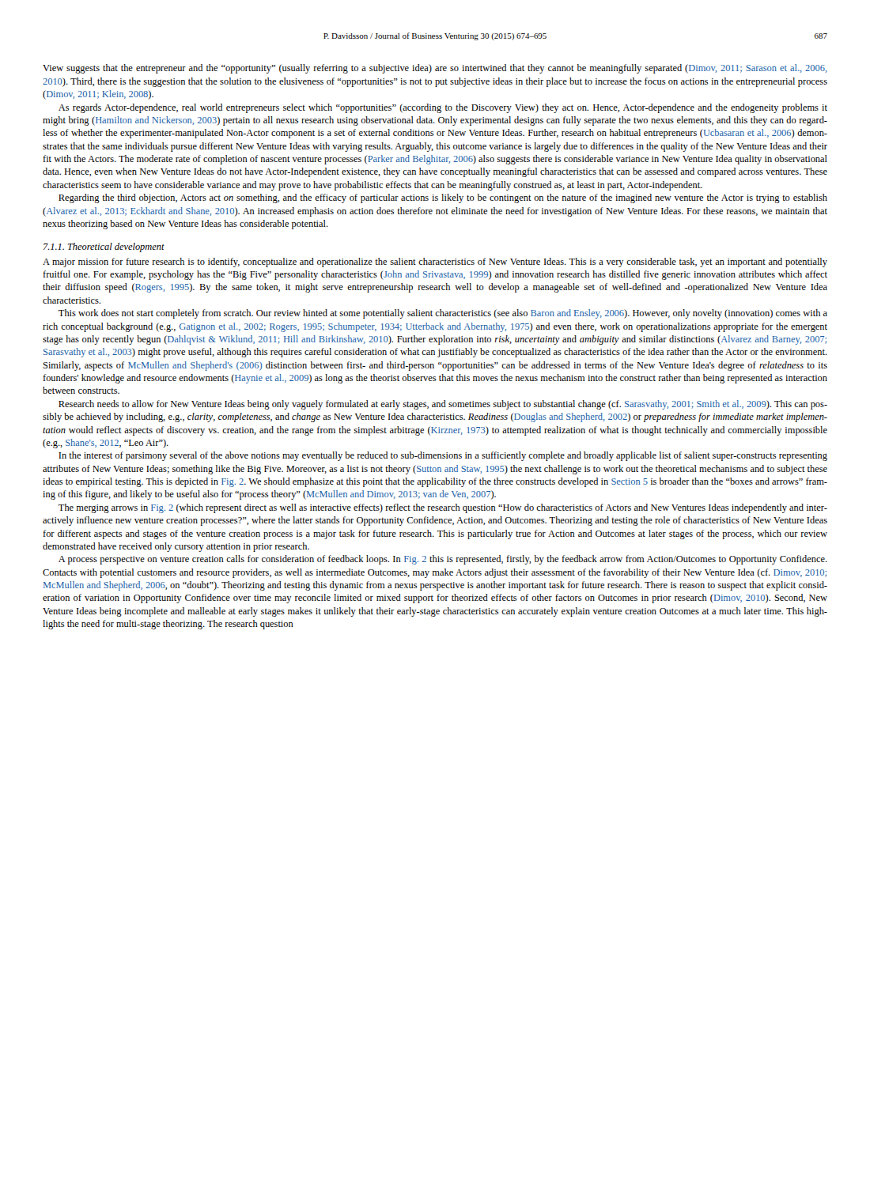P. Davidsson / Journal of Business Venturing 30 (2015) 674–695 687
View suggests that the entrepreneur and the “opportunity” (usually referring to a subjective idea) are so intertwined that they cannot be meaningfully separated (Dimov, 2011; Sarason et al., 2006, 2010). Third, there is the suggestion that the solution to the elusiveness of “opportunities” is not to put subjective ideas in their place but to increase the focus on actions in the entrepreneurial process (Dimov, 2011; Klein, 2008).
As regards Actor-dependence, real world entrepreneurs select which “opportunities” (according to the Discovery View) they act on. Hence, Actor-dependence and the endogeneity problems it might bring (Hamilton and Nickerson, 2003) pertain to all nexus research using observational data. Only experimental designs can fully separate the two nexus elements, and this they can do regardless of whether the experimenter-manipulated Non-Actor component is a set of external conditions or New Venture Ideas. Further, research on habitual entrepreneurs (Ucbasaran et al., 2006) demonstrates that the same individuals pursue different New Venture Ideas with varying results. Arguably, this outcome variance is largely due to differences in the quality of the New Venture Ideas and their fit with the Actors. The moderate rate of completion of nascent venture processes (Parker and Belghitar, 2006) also suggests there is considerable variance in New Venture Idea quality in observational data. Hence, even when New Venture Ideas do not have Actor-Independent existence, they can have conceptually meaningful characteristics that can be assessed and compared across ventures. These characteristics seem to have considerable variance and may prove to have probabilistic effects that can be meaningfully construed as, at least in part, Actor-independent.
Regarding the third objection, Actors act on something, and the efficacy of particular actions is likely to be contingent on the nature of the imagined new venture the Actor is trying to establish (Alvarez et al., 2013; Eckhardt and Shane, 2010). An increased emphasis on action does therefore not eliminate the need for investigation of New Venture Ideas. For these reasons, we maintain that nexus theorizing based on New Venture Ideas has considerable potential.
7.1.1. Theoretical development
A major mission for future research is to identify, conceptualize and operationalize the salient characteristics of New Venture Ideas. This is a very considerable task, yet an important and potentially fruitful one. For example, psychology has the “Big Five” personality characteristics (John and Srivastava, 1999) and innovation research has distilled five generic innovation attributes which affect their diffusion speed (Rogers, 1995). By the same token, it might serve entrepreneurship research well to develop a manageable set of well-defined and -operationalized New Venture Idea characteristics.
This work does not start completely from scratch. Our review hinted at some potentially salient characteristics (see also Baron and Ensley, 2006). However, only novelty (innovation) comes with a rich conceptual background (e.g., Gatignon et al., 2002; Rogers, 1995; Schumpeter, 1934; Utterback and Abernathy, 1975) and even there, work on operationalizations appropriate for the emergent stage has only recently begun (Dahlqvist & Wiklund, 2011; Hill and Birkinshaw, 2010). Further exploration into risk, uncertainty and ambiguity and similar distinctions (Alvarez and Barney, 2007; Sarasvathy et al., 2003) might prove useful, although this requires careful consideration of what can justifiably be conceptualized as characteristics of the idea rather than the Actor or the environment. Similarly, aspects of McMullen and Shepherd's (2006) distinction between first- and third-person “opportunities” can be addressed in terms of the New Venture Idea's degree of relatedness to its founders' knowledge and resource endowments (Haynie et al., 2009) as long as the theorist observes that this moves the nexus mechanism into the construct rather than being represented as interaction between constructs.
Research needs to allow for New Venture Ideas being only vaguely formulated at early stages, and sometimes subject to substantial change (cf. Sarasvathy, 2001; Smith et al., 2009). This can possibly be achieved by including, e.g., clarity, completeness, and change as New Venture Idea characteristics. Readiness (Douglas and Shepherd, 2002) or preparedness for immediate market implementation would reflect aspects of discovery vs. creation, and the range from the simplest arbitrage (Kirzner, 1973) to attempted realization of what is thought technically and commercially impossible (e.g., Shane's, 2012, “Leo Air”).
In the interest of parsimony several of the above notions may eventually be reduced to sub-dimensions in a sufficiently complete and broadly applicable list of salient super-constructs representing attributes of New Venture Ideas; something like the Big Five. Moreover, as a list is not theory (Sutton and Staw, 1995) the next challenge is to work out the theoretical mechanisms and to subject these ideas to empirical testing. This is depicted in Fig. 2. We should emphasize at this point that the applicability of the three constructs developed in Section 5 is broader than the “boxes and arrows” framing of this figure, and likely to be useful also for “process theory” (McMullen and Dimov, 2013; van de Ven, 2007).
The merging arrows in Fig. 2 (which represent direct as well as interactive effects) reflect the research question “How do characteristics of Actors and New Ventures Ideas independently and interactively influence new venture creation processes?”, where the latter stands for Opportunity Confidence, Action, and Outcomes. Theorizing and testing the role of characteristics of New Venture Ideas for different aspects and stages of the venture creation process is a major task for future research. This is particularly true for Action and Outcomes at later stages of the process, which our review demonstrated have received only cursory attention in prior research.
A process perspective on venture creation calls for consideration of feedback loops. In Fig. 2 this is represented, firstly, by the feedback arrow from Action/Outcomes to Opportunity Confidence. Contacts with potential customers and resource providers, as well as intermediate Outcomes, may make Actors adjust their assessment of the favorability of their New Venture Idea (cf. Dimov, 2010; McMullen and Shepherd, 2006, on “doubt”). Theorizing and testing this dynamic from a nexus perspective is another important task for future research. There is reason to suspect that explicit consideration of variation in Opportunity Confidence over time may reconcile limited or mixed support for theorized effects of other factors on Outcomes in prior research (Dimov, 2010). Second, New Venture Ideas being incomplete and malleable at early stages makes it unlikely that their early-stage characteristics can accurately explain venture creation Outcomes at a much later time. This highlights the need for multi-stage theorizing. The research question